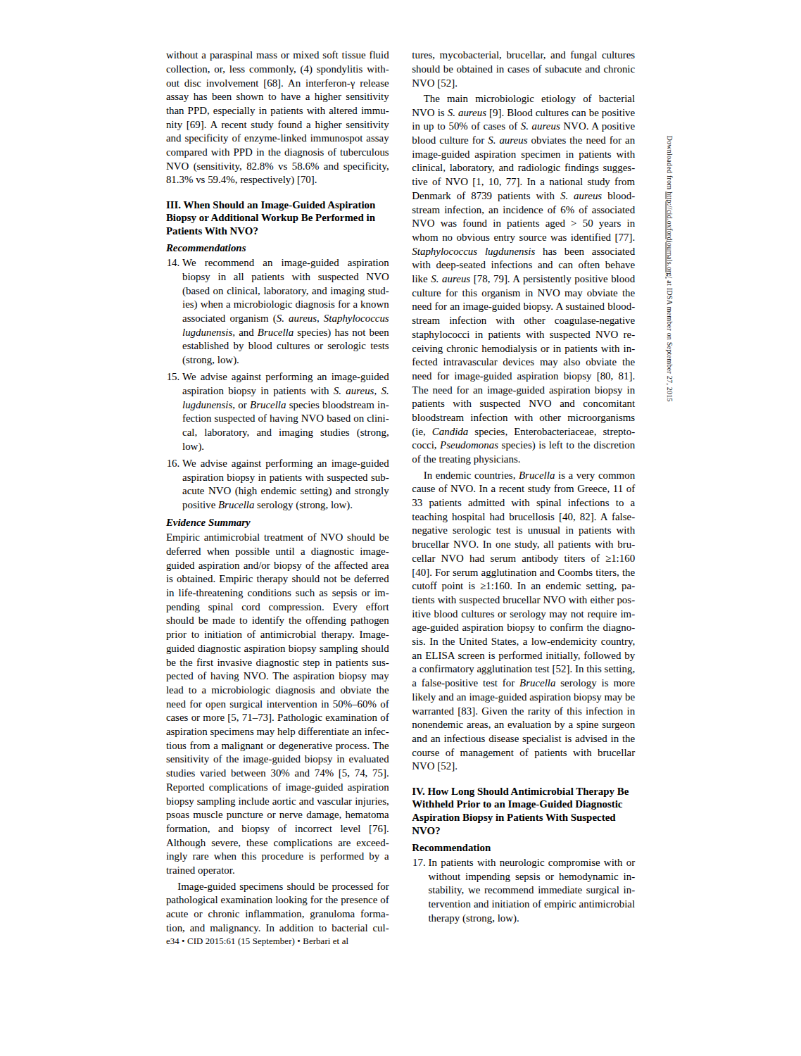without a paraspinal mass or mixed soft tissue fluid collection, or, less commonly, (4) spondylitis without disc involvement [68]. An interferon-γ release assay has been shown to have a higher sensitivity than PPD, especially in patients with altered immunity [69]. A recent study found a higher sensitivity and specificity of enzyme-linked immunospot assay compared with PPD in the diagnosis of tuberculous NVO (sensitivity, 82.8% vs 58.6% and specificity, 81.3% vs 59.4%, respectively) [70].
III. When Should an Image-Guided Aspiration Biopsy or Additional Workup Be Performed in Patients With NVO?
Recommendations
We recommend an image-guided aspiration biopsy in all patients with suspected NVO (based on clinical, laboratory, and imaging studies) when a microbiologic diagnosis for a known associated organism (S. aureus, Staphylococcus lugdunensis, and Brucella species) has not been established by blood cultures or serologic tests (strong, low).
We advise against performing an image-guided aspiration biopsy in patients with S. aureus, S. lugdunensis, or Brucella species bloodstream infection suspected of having NVO based on clinical, laboratory, and imaging studies (strong, low).
We advise against performing an image-guided aspiration biopsy in patients with suspected subacute NVO (high endemic setting) and strongly positive Brucella serology (strong, low).
Evidence Summary
Empiric antimicrobial treatment of NVO should be deferred when possible until a diagnostic image-guided aspiration and/or biopsy of the affected area is obtained. Empiric therapy should not be deferred in life-threatening conditions such as sepsis or impending spinal cord compression. Every effort should be made to identify the offending pathogen prior to initiation of antimicrobial therapy. Image-guided diagnostic aspiration biopsy sampling should be the first invasive diagnostic step in patients suspected of having NVO. The aspiration biopsy may lead to a microbiologic diagnosis and obviate the need for open surgical intervention in 50%–60% of cases or more [5, 71–73]. Pathologic examination of aspiration specimens may help differentiate an infectious from a malignant or degenerative process. The sensitivity of the image-guided biopsy in evaluated studies varied between 30% and 74% [5, 74, 75]. Reported complications of image-guided aspiration biopsy sampling include aortic and vascular injuries, psoas muscle puncture or nerve damage, hematoma formation, and biopsy of incorrect level [76]. Although severe, these complications are exceedingly rare when this procedure is performed by a trained operator.
Image-guided specimens should be processed for pathological examination looking for the presence of acute or chronic inflammation, granuloma formation, and malignancy. In addition to bacterial cultures, mycobacterial, brucellar, and fungal cultures should be obtained in cases of subacute and chronic NVO [52].
The main microbiologic etiology of bacterial NVO is S. aureus [9]. Blood cultures can be positive in up to 50% of cases of S. aureus NVO. A positive blood culture for S. aureus obviates the need for an image-guided aspiration specimen in patients with clinical, laboratory, and radiologic findings suggestive of NVO [1, 10, 77]. In a national study from Denmark of 8739 patients with S. aureus bloodstream infection, an incidence of 6% of associated NVO was found in patients aged > 50 years in whom no obvious entry source was identified [77]. Staphylococcus lugdunensis has been associated with deep-seated infections and can often behave like S. aureus [78, 79]. A persistently positive blood culture for this organism in NVO may obviate the need for an image-guided biopsy. A sustained bloodstream infection with other coagulase-negative staphylococci in patients with suspected NVO receiving chronic hemodialysis or in patients with infected intravascular devices may also obviate the need for image-guided aspiration biopsy [80, 81]. The need for an image-guided aspiration biopsy in patients with suspected NVO and concomitant bloodstream infection with other microorganisms (ie, Candida species, Enterobacteriaceae, streptococci, Pseudomonas species) is left to the discretion of the treating physicians.
In endemic countries, Brucella is a very common cause of NVO. In a recent study from Greece, 11 of 33 patients admitted with spinal infections to a teaching hospital had brucellosis [40, 82]. A false-negative serologic test is unusual in patients with brucellar NVO. In one study, all patients with brucellar NVO had serum antibody titers of ≥1:160 [40]. For serum agglutination and Coombs titers, the cutoff point is ≥1:160. In an endemic setting, patients with suspected brucellar NVO with either positive blood cultures or serology may not require image-guided aspiration biopsy to confirm the diagnosis. In the United States, a low-endemicity country, an ELISA screen is performed initially, followed by a confirmatory agglutination test [52]. In this setting, a false-positive test for Brucella serology is more likely and an image-guided aspiration biopsy may be warranted [83]. Given the rarity of this infection in nonendemic areas, an evaluation by a spine surgeon and an infectious disease specialist is advised in the course of management of patients with brucellar NVO [52].
IV. How Long Should Antimicrobial Therapy Be Withheld Prior to an Image-Guided Diagnostic Aspiration Biopsy in Patients With Suspected NVO?
Recommendation
In patients with neurologic compromise with or without impending sepsis or hemodynamic instability, we recommend immediate surgical intervention and initiation of empiric antimicrobial therapy (strong, low).
e34 • CID 2015:61 (15 September) • Berbari et al
Downloaded from http://cid.oxfordjournals.org/ at IDSA member on September 27, 2015